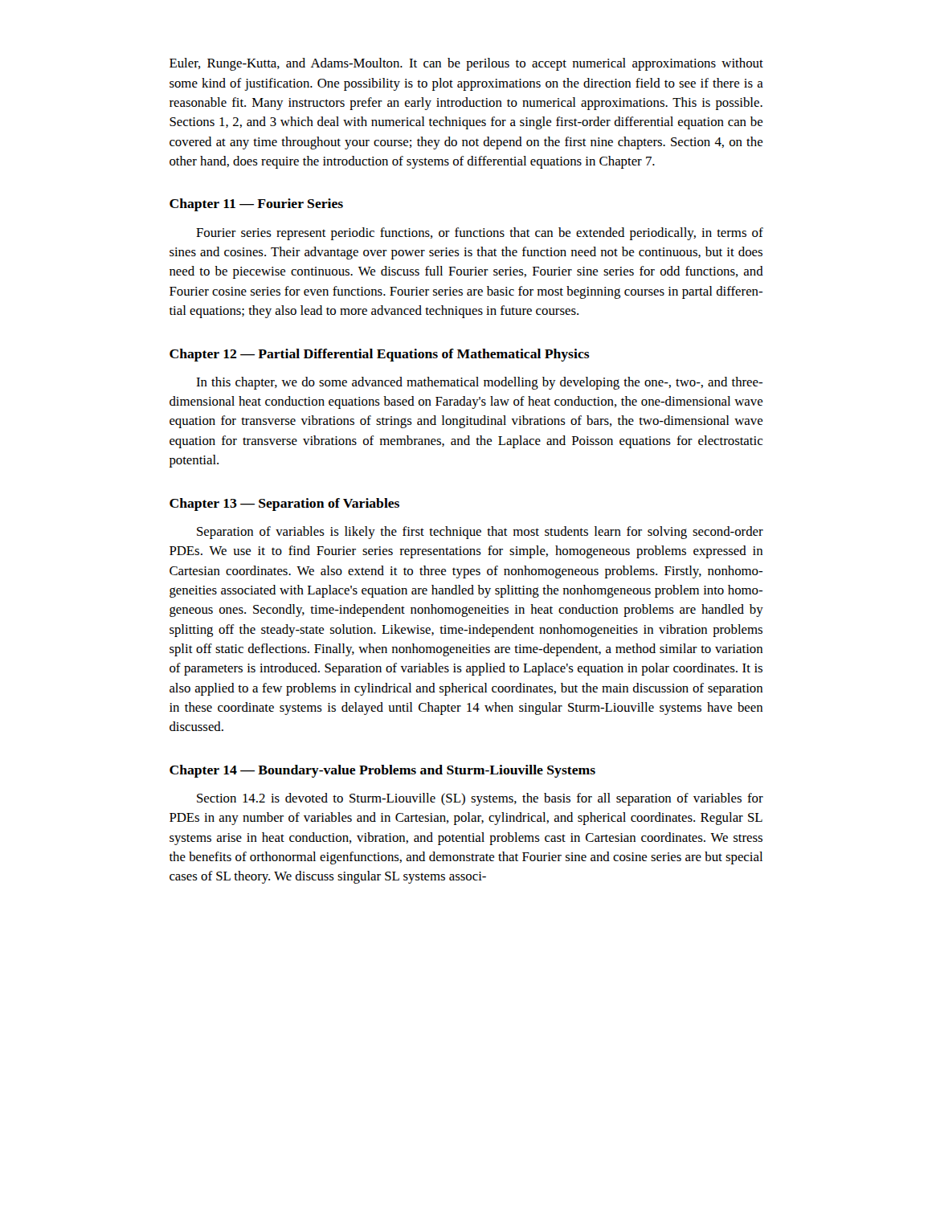Euler, Runge-Kutta, and Adams-Moulton. It can be perilous to accept numerical approximations without some kind of justification. One possibility is to plot approximations on the direction field to see if there is a reasonable fit. Many instructors prefer an early introduction to numerical approximations. This is possible. Sections 1, 2, and 3 which deal with numerical techniques for a single first-order differential equation can be covered at any time throughout your course; they do not depend on the first nine chapters. Section 4, on the other hand, does require the introduction of systems of differential equations in Chapter 7.
Chapter 11 — Fourier Series
Fourier series represent periodic functions, or functions that can be extended periodically, in terms of sines and cosines. Their advantage over power series is that the function need not be continuous, but it does need to be piecewise continuous. We discuss full Fourier series, Fourier sine series for odd functions, and Fourier cosine series for even functions. Fourier series are basic for most beginning courses in partal differential equations; they also lead to more advanced techniques in future courses.
Chapter 12 — Partial Differential Equations of Mathematical Physics
In this chapter, we do some advanced mathematical modelling by developing the one-, two-, and three-dimensional heat conduction equations based on Faraday's law of heat conduction, the one-dimensional wave equation for transverse vibrations of strings and longitudinal vibrations of bars, the two-dimensional wave equation for transverse vibrations of membranes, and the Laplace and Poisson equations for electrostatic potential.
Chapter 13 — Separation of Variables
Separation of variables is likely the first technique that most students learn for solving second-order PDEs. We use it to find Fourier series representations for simple, homogeneous problems expressed in Cartesian coordinates. We also extend it to three types of nonhomogeneous problems. Firstly, nonhomogeneities associated with Laplace's equation are handled by splitting the nonhomgeneous problem into homogeneous ones. Secondly, time-independent nonhomogeneities in heat conduction problems are handled by splitting off the steady-state solution. Likewise, time-independent nonhomogeneities in vibration problems split off static deflections. Finally, when nonhomogeneities are time-dependent, a method similar to variation of parameters is introduced. Separation of variables is applied to Laplace's equation in polar coordinates. It is also applied to a few problems in cylindrical and spherical coordinates, but the main discussion of separation in these coordinate systems is delayed until Chapter 14 when singular Sturm-Liouville systems have been discussed.
Chapter 14 — Boundary-value Problems and Sturm-Liouville Systems
Section 14.2 is devoted to Sturm-Liouville (SL) systems, the basis for all separation of variables for PDEs in any number of variables and in Cartesian, polar, cylindrical, and spherical coordinates. Regular SL systems arise in heat conduction, vibration, and potential problems cast in Cartesian coordinates. We stress the benefits of orthonormal eigenfunctions, and demonstrate that Fourier sine and cosine series are but special cases of SL theory. We discuss singular SL systems associ-